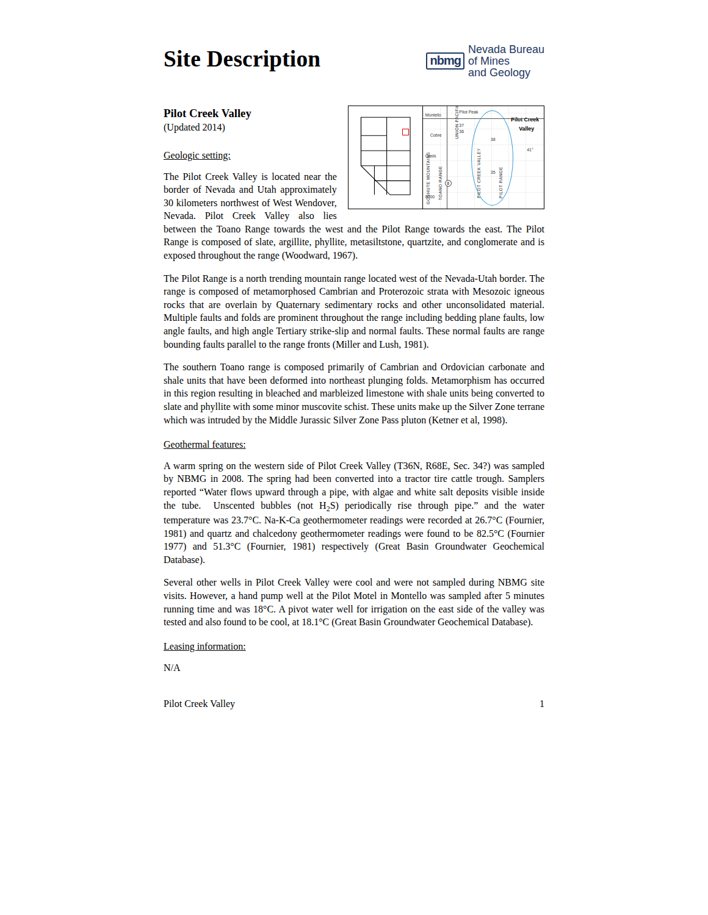nbmg Nevada Bureau of Mines and Geology
Site Description
Pilot Creek
Valley
Montello
Cobre
Oasis
Pilot Peak
38
37
36
35
41°
8000
TOANO RANGE
PILOT CREEK VALLEY
PILOT RANGE
GOSHUTE MOUNTAINS
UNION PACIFIC
8
Pilot Creek Valley
(Updated 2014)
Geologic setting:
The Pilot Creek Valley is located near the border of Nevada and Utah approximately 30 kilometers northwest of West Wendover, Nevada. Pilot Creek Valley also lies between the Toano Range towards the west and the Pilot Range towards the east. The Pilot Range is composed of slate, argillite, phyllite, metasiltstone, quartzite, and conglomerate and is exposed throughout the range (Woodward, 1967).
The Pilot Range is a north trending mountain range located west of the Nevada-Utah border. The range is composed of metamorphosed Cambrian and Proterozoic strata with Mesozoic igneous rocks that are overlain by Quaternary sedimentary rocks and other unconsolidated material. Multiple faults and folds are prominent throughout the range including bedding plane faults, low angle faults, and high angle Tertiary strike-slip and normal faults. These normal faults are range bounding faults parallel to the range fronts (Miller and Lush, 1981).
The southern Toano range is composed primarily of Cambrian and Ordovician carbonate and shale units that have been deformed into northeast plunging folds. Metamorphism has occurred in this region resulting in bleached and marbleized limestone with shale units being converted to slate and phyllite with some minor muscovite schist. These units make up the Silver Zone terrane which was intruded by the Middle Jurassic Silver Zone Pass pluton (Ketner et al, 1998).
Geothermal features:
A warm spring on the western side of Pilot Creek Valley (T36N, R68E, Sec. 34?) was sampled by NBMG in 2008. The spring had been converted into a tractor tire cattle trough. Samplers reported “Water flows upward through a pipe, with algae and white salt deposits visible inside the tube. Unscented bubbles (not H2S) periodically rise through pipe.” and the water temperature was 23.7°C. Na-K-Ca geothermometer readings were recorded at 26.7°C (Fournier, 1981) and quartz and chalcedony geothermometer readings were found to be 82.5°C (Fournier 1977) and 51.3°C (Fournier, 1981) respectively (Great Basin Groundwater Geochemical Database).
Several other wells in Pilot Creek Valley were cool and were not sampled during NBMG site visits. However, a hand pump well at the Pilot Motel in Montello was sampled after 5 minutes running time and was 18°C. A pivot water well for irrigation on the east side of the valley was tested and also found to be cool, at 18.1°C (Great Basin Groundwater Geochemical Database).
Leasing information:
N/A
Pilot Creek Valley 1